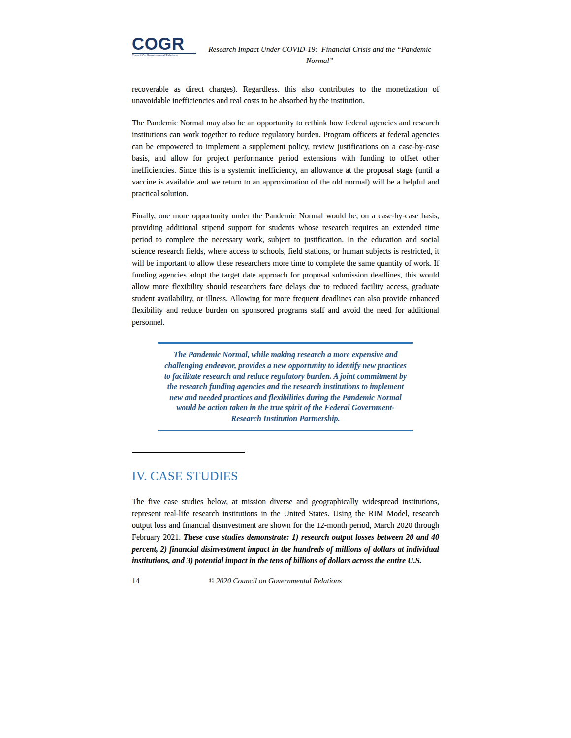COGR Council On Governmental Relations
Research Impact Under COVID-19: Financial Crisis and the “Pandemic Normal”
recoverable as direct charges). Regardless, this also contributes to the monetization of unavoidable inefficiencies and real costs to be absorbed by the institution.
The Pandemic Normal may also be an opportunity to rethink how federal agencies and research institutions can work together to reduce regulatory burden. Program officers at federal agencies can be empowered to implement a supplement policy, review justifications on a case-by-case basis, and allow for project performance period extensions with funding to offset other inefficiencies. Since this is a systemic inefficiency, an allowance at the proposal stage (until a vaccine is available and we return to an approximation of the old normal) will be a helpful and practical solution.
Finally, one more opportunity under the Pandemic Normal would be, on a case-by-case basis, providing additional stipend support for students whose research requires an extended time period to complete the necessary work, subject to justification. In the education and social science research fields, where access to schools, field stations, or human subjects is restricted, it will be important to allow these researchers more time to complete the same quantity of work. If funding agencies adopt the target date approach for proposal submission deadlines, this would allow more flexibility should researchers face delays due to reduced facility access, graduate student availability, or illness. Allowing for more frequent deadlines can also provide enhanced flexibility and reduce burden on sponsored programs staff and avoid the need for additional personnel.
The Pandemic Normal, while making research a more expensive and challenging endeavor, provides a new opportunity to identify new practices to facilitate research and reduce regulatory burden. A joint commitment by the research funding agencies and the research institutions to implement new and needed practices and flexibilities during the Pandemic Normal would be action taken in the true spirit of the Federal Government-Research Institution Partnership.
IV. CASE STUDIES
The five case studies below, at mission diverse and geographically widespread institutions, represent real-life research institutions in the United States. Using the RIM Model, research output loss and financial disinvestment are shown for the 12-month period, March 2020 through February 2021. These case studies demonstrate: 1) research output losses between 20 and 40 percent, 2) financial disinvestment impact in the hundreds of millions of dollars at individual institutions, and 3) potential impact in the tens of billions of dollars across the entire U.S.
14
© 2020 Council on Governmental Relations